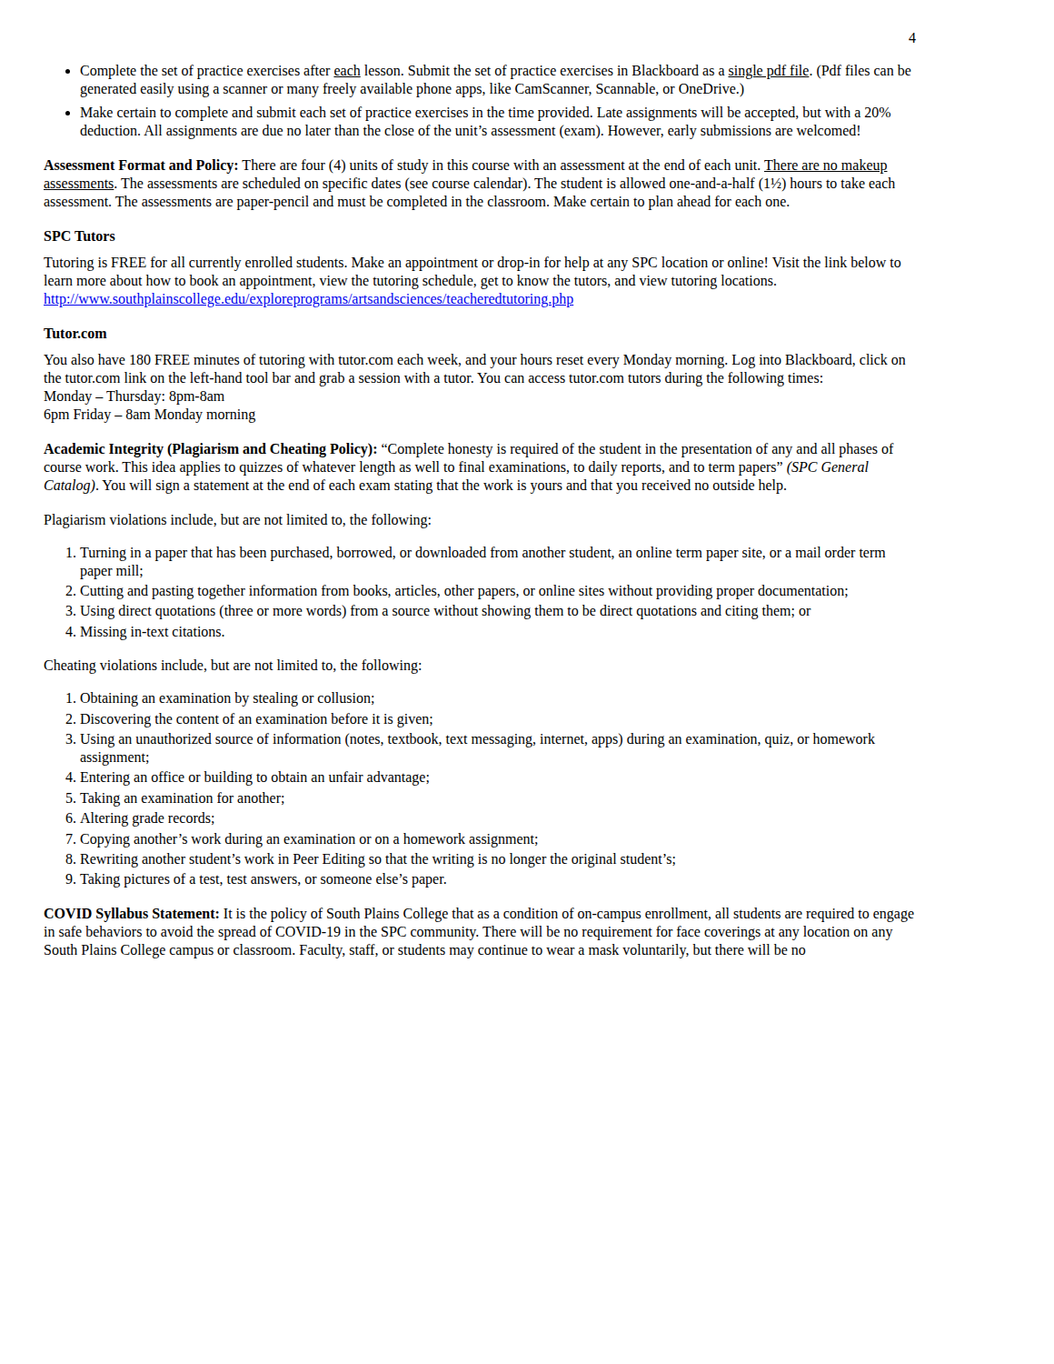4
Complete the set of practice exercises after each lesson. Submit the set of practice exercises in Blackboard as a single pdf file. (Pdf files can be generated easily using a scanner or many freely available phone apps, like CamScanner, Scannable, or OneDrive.)
Make certain to complete and submit each set of practice exercises in the time provided. Late assignments will be accepted, but with a 20% deduction. All assignments are due no later than the close of the unit’s assessment (exam). However, early submissions are welcomed!
Assessment Format and Policy: There are four (4) units of study in this course with an assessment at the end of each unit. There are no makeup assessments. The assessments are scheduled on specific dates (see course calendar). The student is allowed one-and-a-half (1½) hours to take each assessment. The assessments are paper-pencil and must be completed in the classroom. Make certain to plan ahead for each one.
SPC Tutors
Tutoring is FREE for all currently enrolled students. Make an appointment or drop-in for help at any SPC location or online! Visit the link below to learn more about how to book an appointment, view the tutoring schedule, get to know the tutors, and view tutoring locations.
http://www.southplainscollege.edu/exploreprograms/artsandsciences/teacheredtutoring.php
Tutor.com
You also have 180 FREE minutes of tutoring with tutor.com each week, and your hours reset every Monday morning. Log into Blackboard, click on the tutor.com link on the left-hand tool bar and grab a session with a tutor. You can access tutor.com tutors during the following times:
Monday – Thursday: 8pm-8am
6pm Friday – 8am Monday morning
Academic Integrity (Plagiarism and Cheating Policy): “Complete honesty is required of the student in the presentation of any and all phases of course work. This idea applies to quizzes of whatever length as well to final examinations, to daily reports, and to term papers” (SPC General Catalog). You will sign a statement at the end of each exam stating that the work is yours and that you received no outside help.
Plagiarism violations include, but are not limited to, the following:
Turning in a paper that has been purchased, borrowed, or downloaded from another student, an online term paper site, or a mail order term paper mill;
Cutting and pasting together information from books, articles, other papers, or online sites without providing proper documentation;
Using direct quotations (three or more words) from a source without showing them to be direct quotations and citing them; or
Missing in-text citations.
Cheating violations include, but are not limited to, the following:
Obtaining an examination by stealing or collusion;
Discovering the content of an examination before it is given;
Using an unauthorized source of information (notes, textbook, text messaging, internet, apps) during an examination, quiz, or homework assignment;
Entering an office or building to obtain an unfair advantage;
Taking an examination for another;
Altering grade records;
Copying another’s work during an examination or on a homework assignment;
Rewriting another student’s work in Peer Editing so that the writing is no longer the original student’s;
Taking pictures of a test, test answers, or someone else’s paper.
COVID Syllabus Statement: It is the policy of South Plains College that as a condition of on-campus enrollment, all students are required to engage in safe behaviors to avoid the spread of COVID-19 in the SPC community. There will be no requirement for face coverings at any location on any South Plains College campus or classroom. Faculty, staff, or students may continue to wear a mask voluntarily, but there will be no